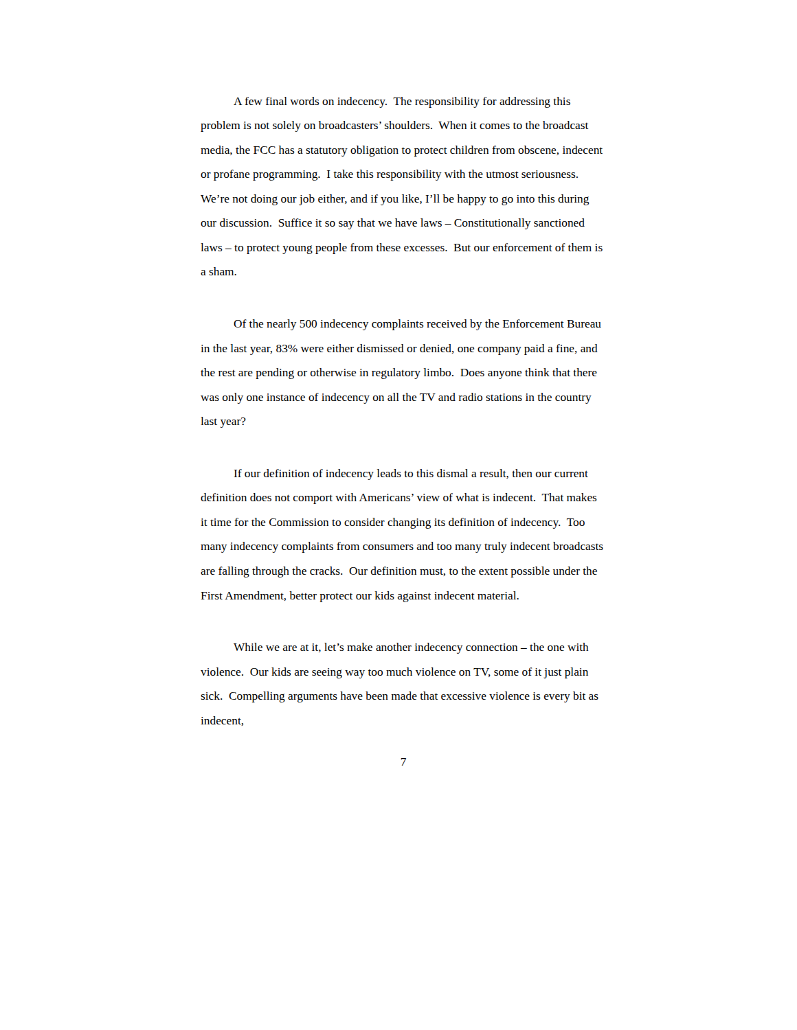A few final words on indecency. The responsibility for addressing this problem is not solely on broadcasters’ shoulders. When it comes to the broadcast media, the FCC has a statutory obligation to protect children from obscene, indecent or profane programming. I take this responsibility with the utmost seriousness. We’re not doing our job either, and if you like, I’ll be happy to go into this during our discussion. Suffice it so say that we have laws – Constitutionally sanctioned laws – to protect young people from these excesses. But our enforcement of them is a sham.
Of the nearly 500 indecency complaints received by the Enforcement Bureau in the last year, 83% were either dismissed or denied, one company paid a fine, and the rest are pending or otherwise in regulatory limbo. Does anyone think that there was only one instance of indecency on all the TV and radio stations in the country last year?
If our definition of indecency leads to this dismal a result, then our current definition does not comport with Americans’ view of what is indecent. That makes it time for the Commission to consider changing its definition of indecency. Too many indecency complaints from consumers and too many truly indecent broadcasts are falling through the cracks. Our definition must, to the extent possible under the First Amendment, better protect our kids against indecent material.
While we are at it, let’s make another indecency connection – the one with violence. Our kids are seeing way too much violence on TV, some of it just plain sick. Compelling arguments have been made that excessive violence is every bit as indecent,
7